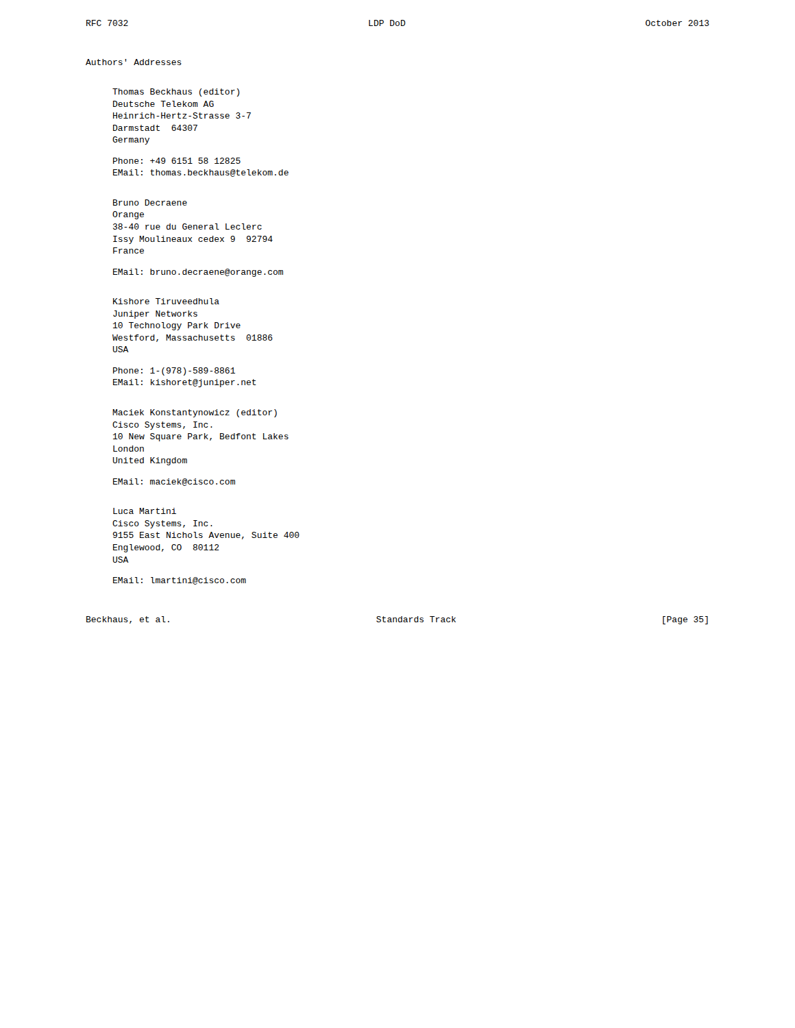RFC 7032 LDP DoD October 2013
Authors' Addresses
Thomas Beckhaus (editor)
Deutsche Telekom AG
Heinrich-Hertz-Strasse 3-7
Darmstadt 64307
Germany
Phone: +49 6151 58 12825
EMail: thomas.beckhaus@telekom.de
Bruno Decraene
Orange
38-40 rue du General Leclerc
Issy Moulineaux cedex 9 92794
France
EMail: bruno.decraene@orange.com
Kishore Tiruveedhula
Juniper Networks
10 Technology Park Drive
Westford, Massachusetts 01886
USA
Phone: 1-(978)-589-8861
EMail: kishoret@juniper.net
Maciek Konstantynowicz (editor)
Cisco Systems, Inc.
10 New Square Park, Bedfont Lakes
London
United Kingdom
EMail: maciek@cisco.com
Luca Martini
Cisco Systems, Inc.
9155 East Nichols Avenue, Suite 400
Englewood, CO 80112
USA
EMail: lmartini@cisco.com
Beckhaus, et al. Standards Track [Page 35]